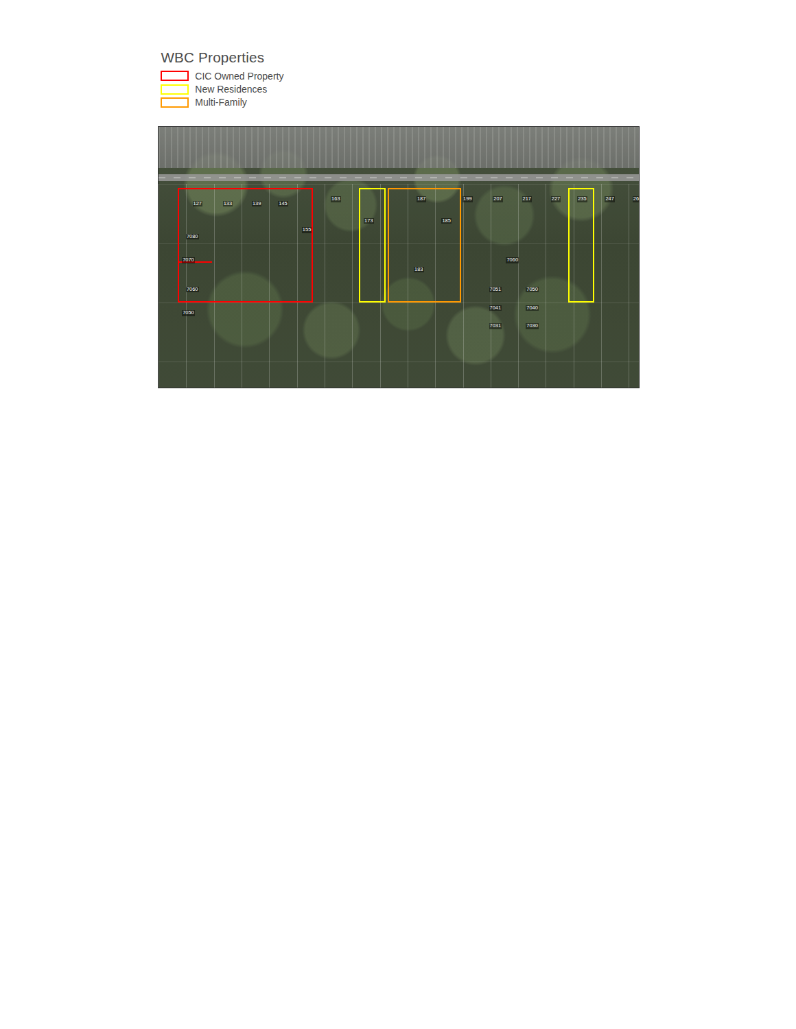WBC Properties
CIC Owned Property
New Residences
Multi-Family
127 133 139 145 163 173 187 185 183 199 207 217 227 235 247 261 7080 7070 7060 7050 155 7060 7051 7050 7041 7040 7031 7030